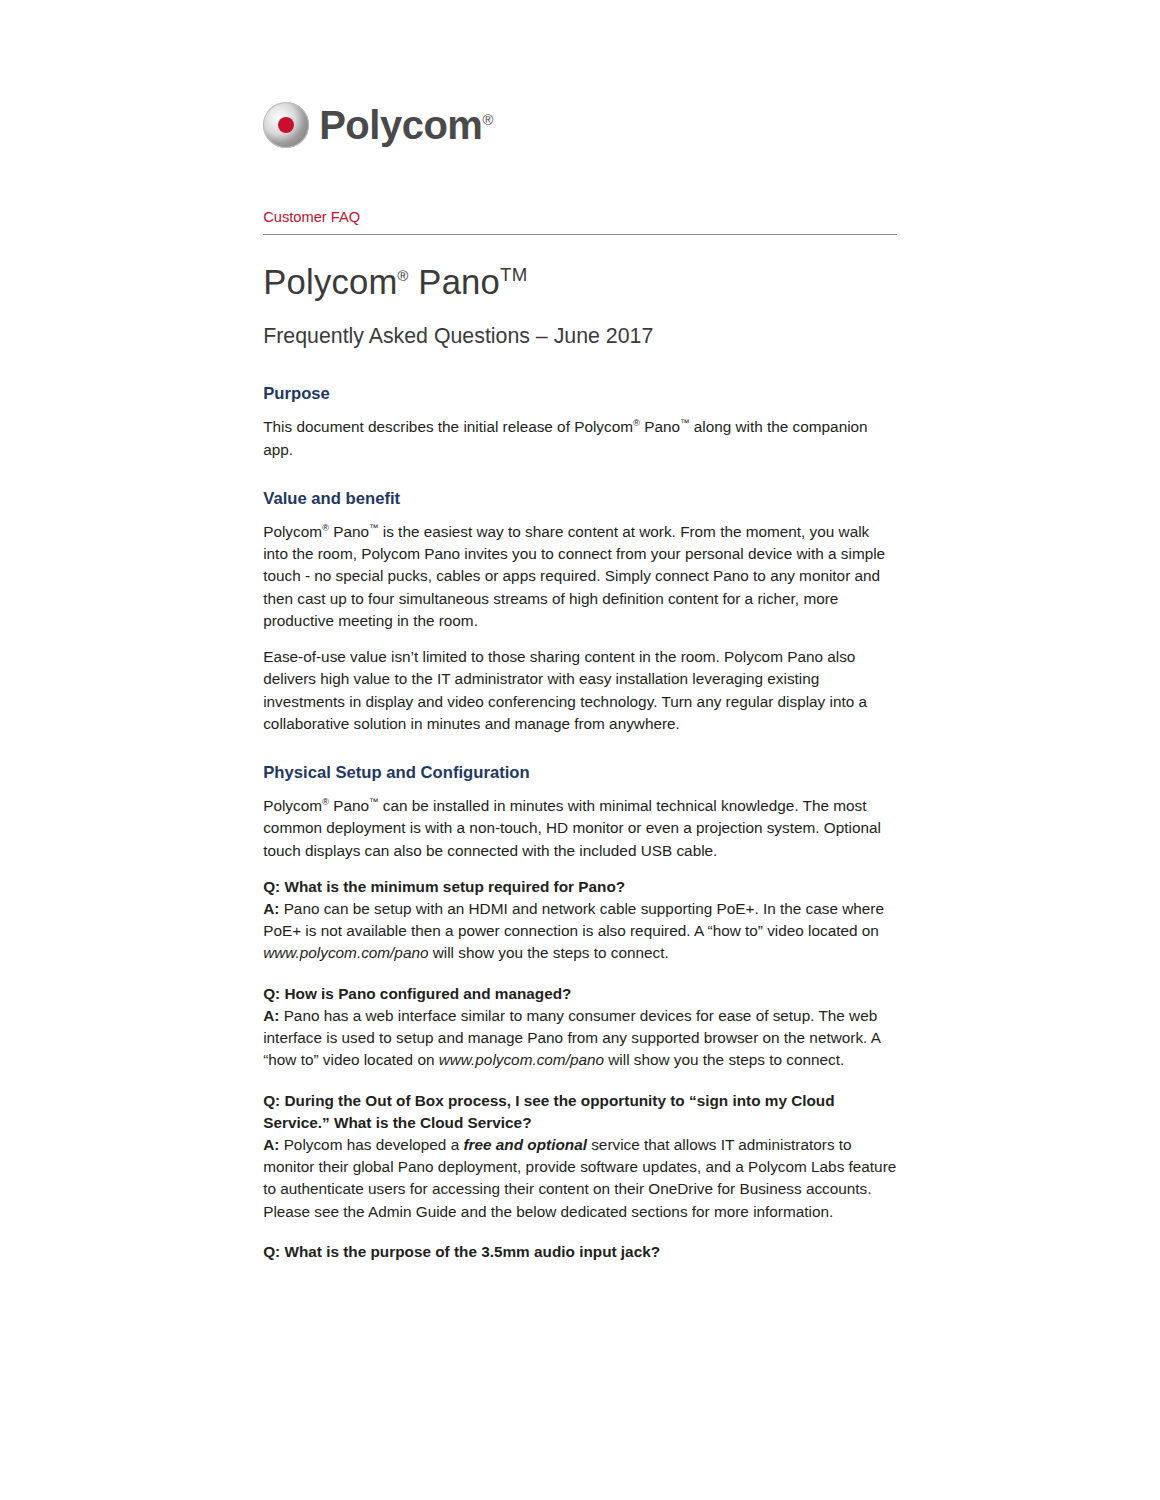Polycom®
Customer FAQ
Polycom® PanoTM
Frequently Asked Questions – June 2017
Purpose
This document describes the initial release of Polycom® Pano™ along with the companion app.
Value and benefit
Polycom® Pano™ is the easiest way to share content at work. From the moment, you walk into the room, Polycom Pano invites you to connect from your personal device with a simple touch - no special pucks, cables or apps required. Simply connect Pano to any monitor and then cast up to four simultaneous streams of high definition content for a richer, more productive meeting in the room.
Ease-of-use value isn’t limited to those sharing content in the room. Polycom Pano also delivers high value to the IT administrator with easy installation leveraging existing investments in display and video conferencing technology. Turn any regular display into a collaborative solution in minutes and manage from anywhere.
Physical Setup and Configuration
Polycom® Pano™ can be installed in minutes with minimal technical knowledge. The most common deployment is with a non-touch, HD monitor or even a projection system. Optional touch displays can also be connected with the included USB cable.
Q: What is the minimum setup required for Pano?
A: Pano can be setup with an HDMI and network cable supporting PoE+. In the case where PoE+ is not available then a power connection is also required. A “how to” video located on www.polycom.com/pano will show you the steps to connect.
Q: How is Pano configured and managed?
A: Pano has a web interface similar to many consumer devices for ease of setup. The web interface is used to setup and manage Pano from any supported browser on the network. A “how to” video located on www.polycom.com/pano will show you the steps to connect.
Q: During the Out of Box process, I see the opportunity to “sign into my Cloud Service.” What is the Cloud Service?
A: Polycom has developed a free and optional service that allows IT administrators to monitor their global Pano deployment, provide software updates, and a Polycom Labs feature to authenticate users for accessing their content on their OneDrive for Business accounts. Please see the Admin Guide and the below dedicated sections for more information.
Q: What is the purpose of the 3.5mm audio input jack?